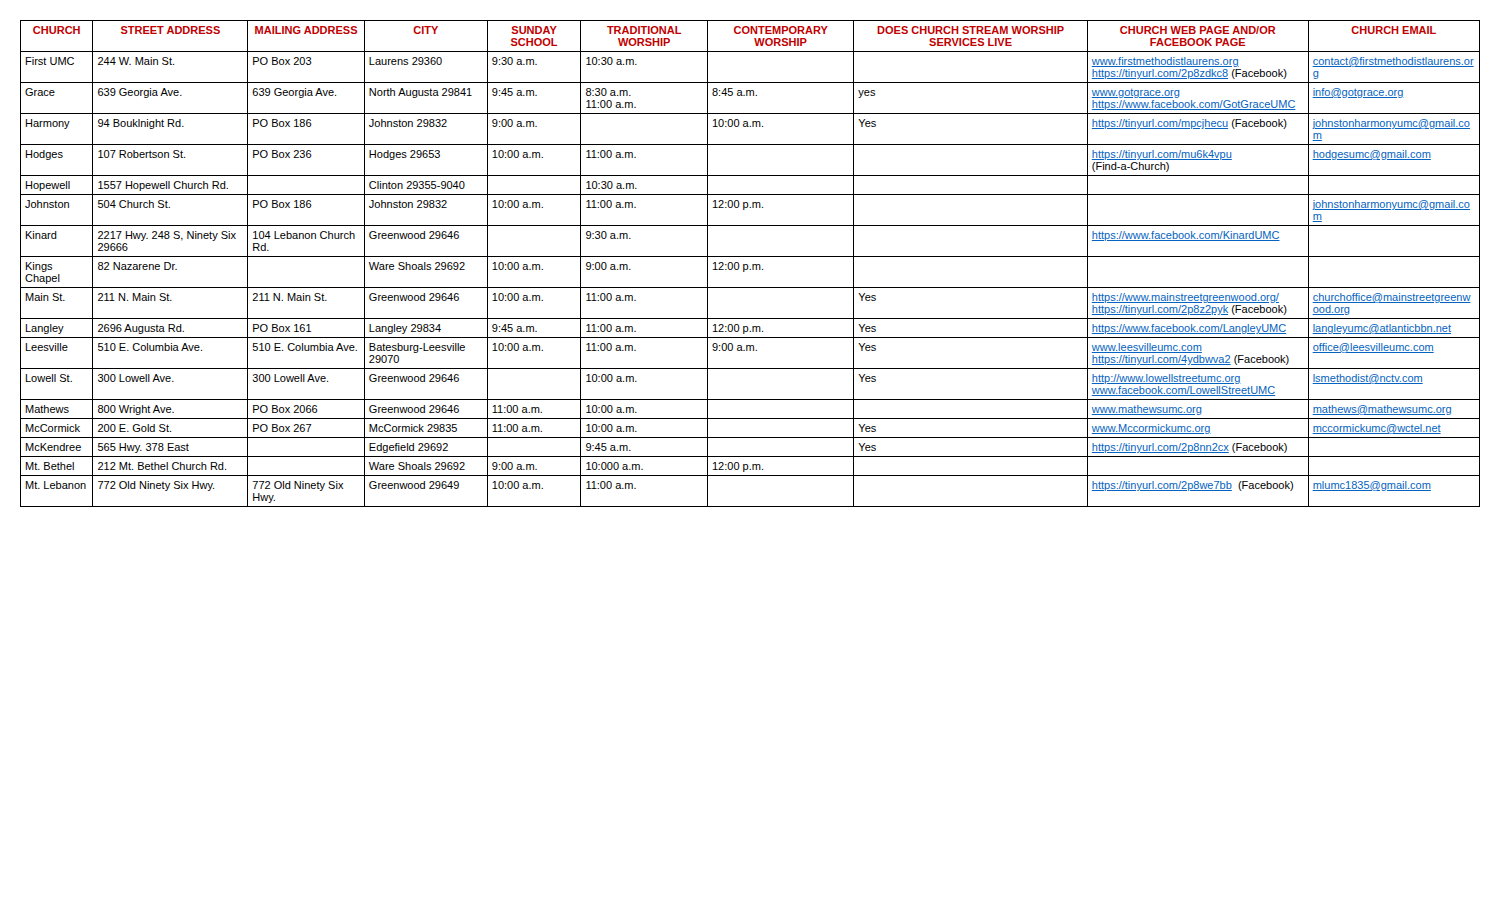| CHURCH | STREET ADDRESS | MAILING ADDRESS | CITY | SUNDAY SCHOOL | TRADITIONAL WORSHIP | CONTEMPORARY WORSHIP | DOES CHURCH STREAM WORSHIP SERVICES LIVE | CHURCH WEB PAGE AND/OR FACEBOOK PAGE | CHURCH EMAIL |
| --- | --- | --- | --- | --- | --- | --- | --- | --- | --- |
| First UMC | 244 W. Main St. | PO Box 203 | Laurens 29360 | 9:30 a.m. | 10:30 a.m. | | | www.firstmethodistlaurens.org https://tinyurl.com/2p8zdkc8 (Facebook) | contact@firstmethodistlaurens.org |
| Grace | 639 Georgia Ave. | 639 Georgia Ave. | North Augusta 29841 | 9:45 a.m. | 8:30 a.m. 11:00 a.m. | 8:45 a.m. | yes | www.gotgrace.org https://www.facebook.com/GotGraceUMC | info@gotgrace.org |
| Harmony | 94 Bouklnight Rd. | PO Box 186 | Johnston 29832 | 9:00 a.m. | | 10:00 a.m. | Yes | https://tinyurl.com/mpcjhecu (Facebook) | johnstonharmonyumc@gmail.com |
| Hodges | 107 Robertson St. | PO Box 236 | Hodges 29653 | 10:00 a.m. | 11:00 a.m. | | | https://tinyurl.com/mu6k4vpu (Find-a-Church) | hodgesumc@gmail.com |
| Hopewell | 1557 Hopewell Church Rd. | | Clinton 29355-9040 | | 10:30 a.m. | | | | |
| Johnston | 504 Church St. | PO Box 186 | Johnston 29832 | 10:00 a.m. | 11:00 a.m. | 12:00 p.m. | | | johnstonharmonyumc@gmail.com |
| Kinard | 2217 Hwy. 248 S, Ninety Six 29666 | 104 Lebanon Church Rd. | Greenwood 29646 | | 9:30 a.m. | | | https://www.facebook.com/KinardUMC | |
| Kings Chapel | 82 Nazarene Dr. | | Ware Shoals 29692 | 10:00 a.m. | 9:00 a.m. | 12:00 p.m. | | | |
| Main St. | 211 N. Main St. | 211 N. Main St. | Greenwood 29646 | 10:00 a.m. | 11:00 a.m. | | Yes | https://www.mainstreetgreenwood.org/ https://tinyurl.com/2p8z2pyk (Facebook) | churchoffice@mainstreetgreenwood.org |
| Langley | 2696 Augusta Rd. | PO Box 161 | Langley 29834 | 9:45 a.m. | 11:00 a.m. | 12:00 p.m. | Yes | https://www.facebook.com/LangleyUMC | langleyumc@atlanticbbn.net |
| Leesville | 510 E. Columbia Ave. | 510 E. Columbia Ave. | Batesburg-Leesville 29070 | 10:00 a.m. | 11:00 a.m. | 9:00 a.m. | Yes | www.leesvilleumc.com https://tinyurl.com/4ydbwva2 (Facebook) | office@leesvilleumc.com |
| Lowell St. | 300 Lowell Ave. | 300 Lowell Ave. | Greenwood 29646 | | 10:00 a.m. | | Yes | http://www.lowellstreetumc.org www.facebook.com/LowellStreetUMC | lsmethodist@nctv.com |
| Mathews | 800 Wright Ave. | PO Box 2066 | Greenwood 29646 | 11:00 a.m. | 10:00 a.m. | | | www.mathewsumc.org | mathews@mathewsumc.org |
| McCormick | 200 E. Gold St. | PO Box 267 | McCormick 29835 | 11:00 a.m. | 10:00 a.m. | | Yes | www.Mccormickumc.org | mccormickumc@wctel.net |
| McKendree | 565 Hwy. 378 East | | Edgefield 29692 | | 9:45 a.m. | | Yes | https://tinyurl.com/2p8nn2cx (Facebook) | |
| Mt. Bethel | 212 Mt. Bethel Church Rd. | | Ware Shoals 29692 | 9:00 a.m. | 10:000 a.m. | 12:00 p.m. | | | |
| Mt. Lebanon | 772 Old Ninety Six Hwy. | 772 Old Ninety Six Hwy. | Greenwood 29649 | 10:00 a.m. | 11:00 a.m. | | | https://tinyurl.com/2p8we7bb (Facebook) | mlumc1835@gmail.com |